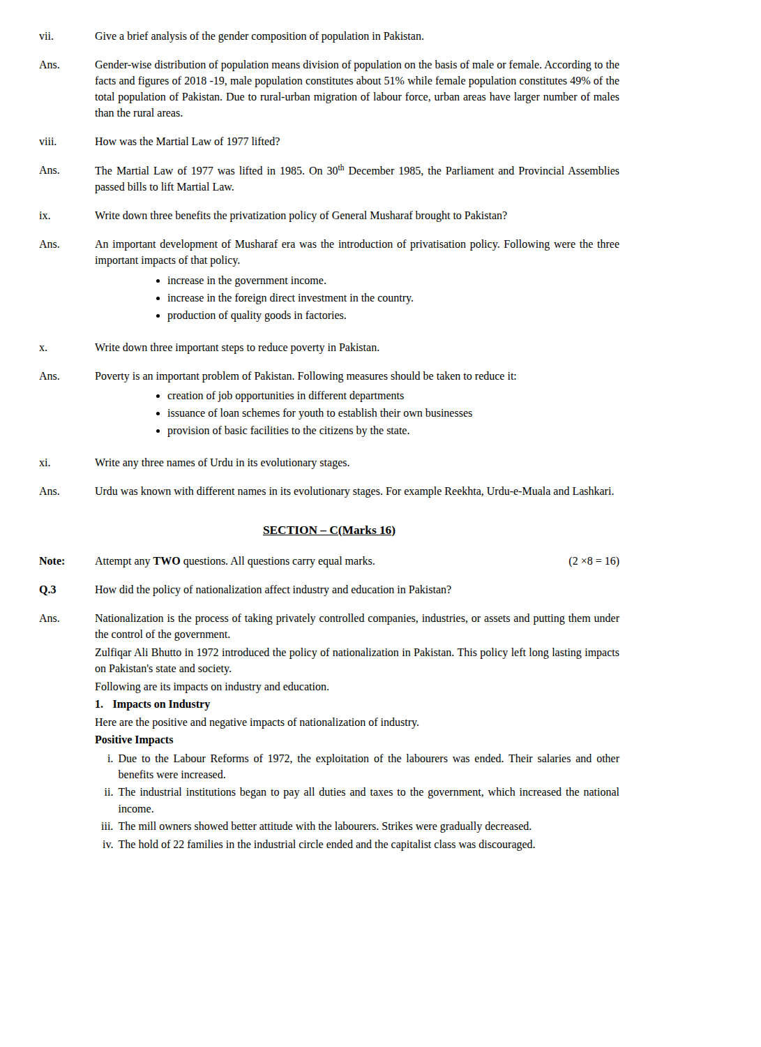vii.
Give a brief analysis of the gender composition of population in Pakistan.
Ans.
Gender-wise distribution of population means division of population on the basis of male or female. According to the facts and figures of 2018 -19, male population constitutes about 51% while female population constitutes 49% of the total population of Pakistan. Due to rural-urban migration of labour force, urban areas have larger number of males than the rural areas.
viii.
How was the Martial Law of 1977 lifted?
Ans.
The Martial Law of 1977 was lifted in 1985. On 30th December 1985, the Parliament and Provincial Assemblies passed bills to lift Martial Law.
ix.
Write down three benefits the privatization policy of General Musharaf brought to Pakistan?
Ans.
An important development of Musharaf era was the introduction of privatisation policy. Following were the three important impacts of that policy.
increase in the government income.
increase in the foreign direct investment in the country.
production of quality goods in factories.
x.
Write down three important steps to reduce poverty in Pakistan.
Ans.
Poverty is an important problem of Pakistan. Following measures should be taken to reduce it:
creation of job opportunities in different departments
issuance of loan schemes for youth to establish their own businesses
provision of basic facilities to the citizens by the state.
xi.
Write any three names of Urdu in its evolutionary stages.
Ans.
Urdu was known with different names in its evolutionary stages. For example Reekhta, Urdu-e-Muala and Lashkari.
SECTION – C(Marks 16)
Note:
Attempt any TWO questions. All questions carry equal marks.
(2 ×8 = 16)
Q.3
How did the policy of nationalization affect industry and education in Pakistan?
Ans.
Nationalization is the process of taking privately controlled companies, industries, or assets and putting them under the control of the government.
Zulfiqar Ali Bhutto in 1972 introduced the policy of nationalization in Pakistan. This policy left long lasting impacts on Pakistan's state and society.
Following are its impacts on industry and education.
1. Impacts on Industry
Here are the positive and negative impacts of nationalization of industry.
Positive Impacts
Due to the Labour Reforms of 1972, the exploitation of the labourers was ended. Their salaries and other benefits were increased.
The industrial institutions began to pay all duties and taxes to the government, which increased the national income.
The mill owners showed better attitude with the labourers. Strikes were gradually decreased.
The hold of 22 families in the industrial circle ended and the capitalist class was discouraged.